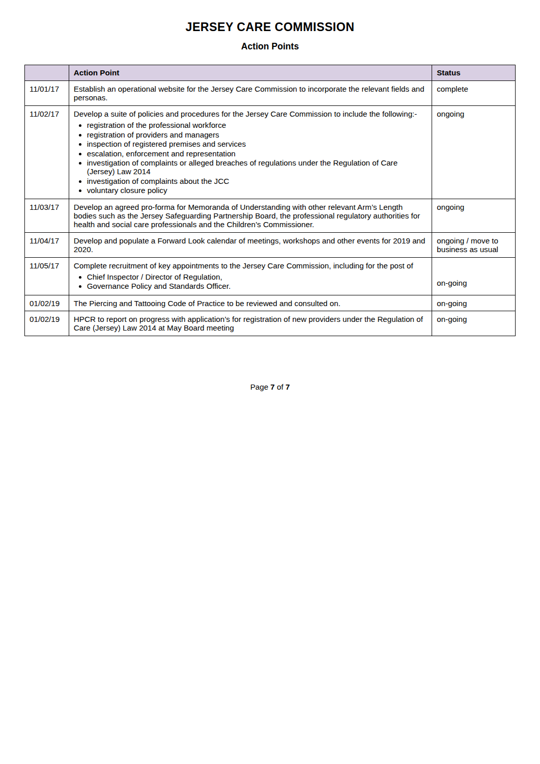JERSEY CARE COMMISSION
Action Points
| | Action Point | Status |
| --- | --- | --- |
| 11/01/17 | Establish an operational website for the Jersey Care Commission to incorporate the relevant fields and personas. | complete |
| 11/02/17 | Develop a suite of policies and procedures for the Jersey Care Commission to include the following:- registration of the professional workforce registration of providers and managers inspection of registered premises and services escalation, enforcement and representation investigation of complaints or alleged breaches of regulations under the Regulation of Care (Jersey) Law 2014 investigation of complaints about the JCC voluntary closure policy | ongoing |
| 11/03/17 | Develop an agreed pro-forma for Memoranda of Understanding with other relevant Arm’s Length bodies such as the Jersey Safeguarding Partnership Board, the professional regulatory authorities for health and social care professionals and the Children’s Commissioner. | ongoing |
| 11/04/17 | Develop and populate a Forward Look calendar of meetings, workshops and other events for 2019 and 2020. | ongoing / move to business as usual |
| 11/05/17 | Complete recruitment of key appointments to the Jersey Care Commission, including for the post of Chief Inspector / Director of Regulation, Governance Policy and Standards Officer. | on-going |
| 01/02/19 | The Piercing and Tattooing Code of Practice to be reviewed and consulted on. | on-going |
| 01/02/19 | HPCR to report on progress with application’s for registration of new providers under the Regulation of Care (Jersey) Law 2014 at May Board meeting | on-going |
Page 7 of 7